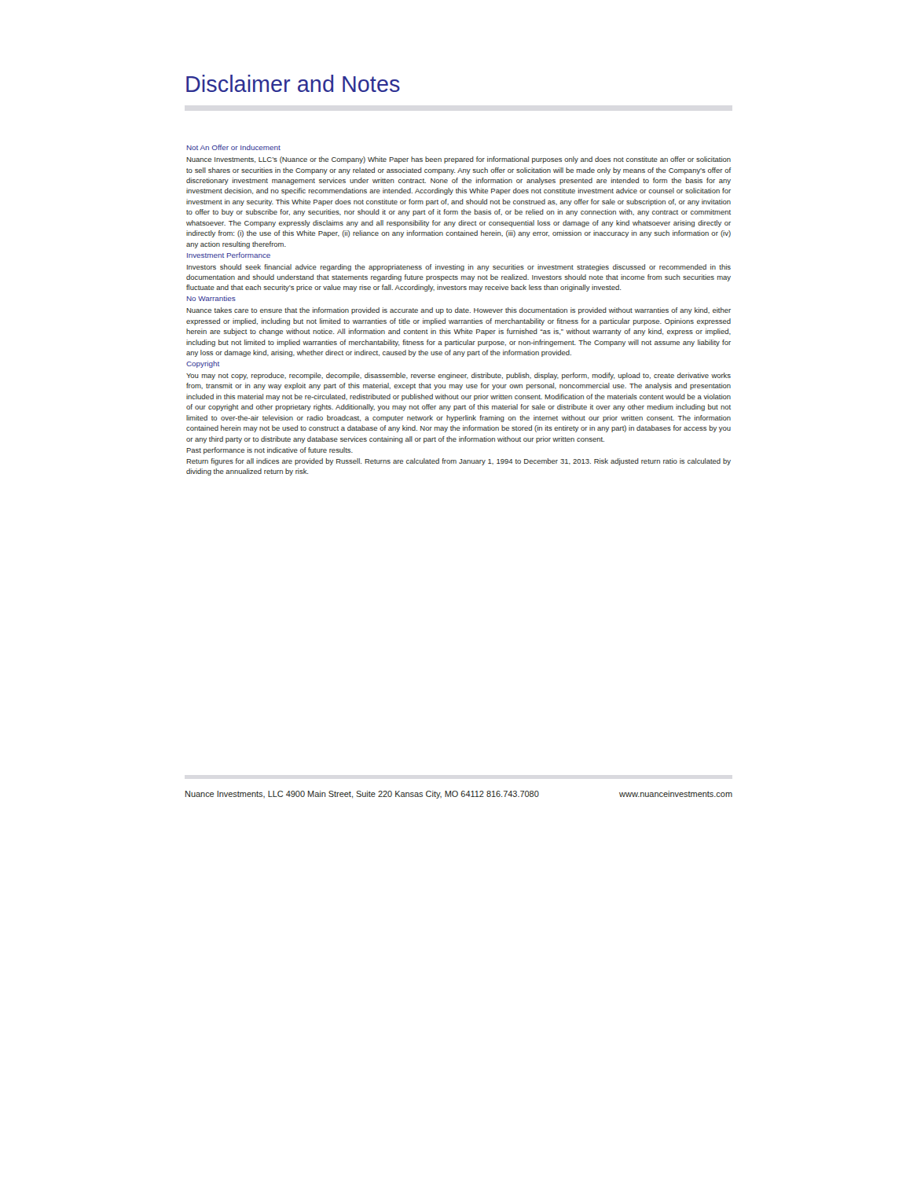Disclaimer and Notes
Not An Offer or Inducement
Nuance Investments, LLC’s (Nuance or the Company) White Paper has been prepared for informational purposes only and does not constitute an offer or solicitation to sell shares or securities in the Company or any related or associated company. Any such offer or solicitation will be made only by means of the Company’s offer of discretionary investment management services under written contract. None of the information or analyses presented are intended to form the basis for any investment decision, and no specific recommendations are intended. Accordingly this White Paper does not constitute investment advice or counsel or solicitation for investment in any security. This White Paper does not constitute or form part of, and should not be construed as, any offer for sale or subscription of, or any invitation to offer to buy or subscribe for, any securities, nor should it or any part of it form the basis of, or be relied on in any connection with, any contract or commitment whatsoever. The Company expressly disclaims any and all responsibility for any direct or consequential loss or damage of any kind whatsoever arising directly or indirectly from: (i) the use of this White Paper, (ii) reliance on any information contained herein, (iii) any error, omission or inaccuracy in any such information or (iv) any action resulting therefrom.
Investment Performance
Investors should seek financial advice regarding the appropriateness of investing in any securities or investment strategies discussed or recommended in this documentation and should understand that statements regarding future prospects may not be realized. Investors should note that income from such securities may fluctuate and that each security’s price or value may rise or fall. Accordingly, investors may receive back less than originally invested.
No Warranties
Nuance takes care to ensure that the information provided is accurate and up to date. However this documentation is provided without warranties of any kind, either expressed or implied, including but not limited to warranties of title or implied warranties of merchantability or fitness for a particular purpose. Opinions expressed herein are subject to change without notice. All information and content in this White Paper is furnished “as is,” without warranty of any kind, express or implied, including but not limited to implied warranties of merchantability, fitness for a particular purpose, or non-infringement. The Company will not assume any liability for any loss or damage kind, arising, whether direct or indirect, caused by the use of any part of the information provided.
Copyright
You may not copy, reproduce, recompile, decompile, disassemble, reverse engineer, distribute, publish, display, perform, modify, upload to, create derivative works from, transmit or in any way exploit any part of this material, except that you may use for your own personal, noncommercial use. The analysis and presentation included in this material may not be re-circulated, redistributed or published without our prior written consent. Modification of the materials content would be a violation of our copyright and other proprietary rights. Additionally, you may not offer any part of this material for sale or distribute it over any other medium including but not limited to over-the-air television or radio broadcast, a computer network or hyperlink framing on the internet without our prior written consent. The information contained herein may not be used to construct a database of any kind. Nor may the information be stored (in its entirety or in any part) in databases for access by you or any third party or to distribute any database services containing all or part of the information without our prior written consent.
Past performance is not indicative of future results.
Return figures for all indices are provided by Russell. Returns are calculated from January 1, 1994 to December 31, 2013. Risk adjusted return ratio is calculated by dividing the annualized return by risk.
Nuance Investments, LLC 4900 Main Street, Suite 220 Kansas City, MO 64112 816.743.7080
www.nuanceinvestments.com